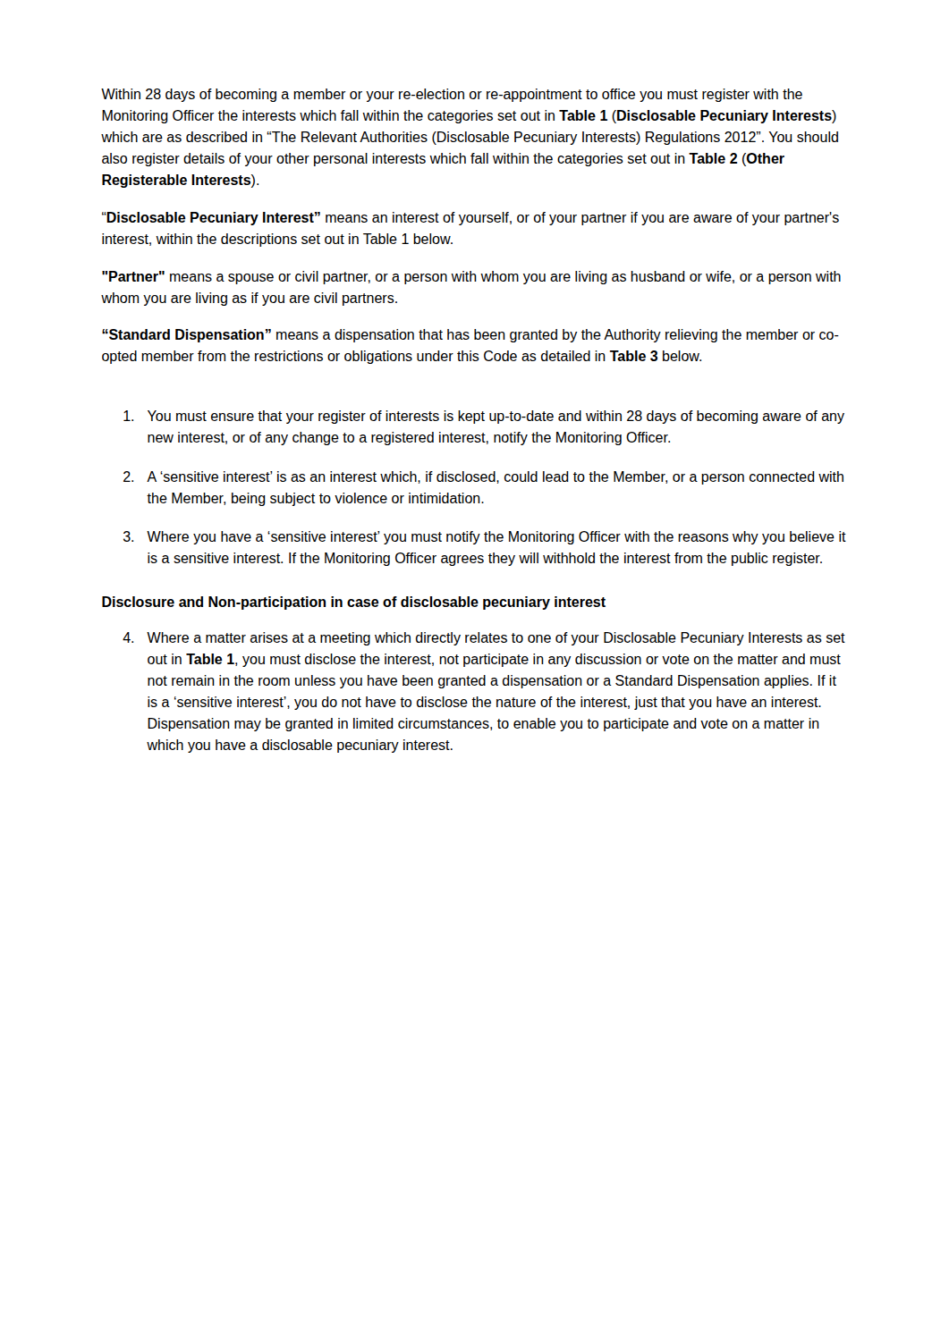Within 28 days of becoming a member or your re-election or re-appointment to office you must register with the Monitoring Officer the interests which fall within the categories set out in Table 1 (Disclosable Pecuniary Interests) which are as described in “The Relevant Authorities (Disclosable Pecuniary Interests) Regulations 2012”. You should also register details of your other personal interests which fall within the categories set out in Table 2 (Other Registerable Interests).
“Disclosable Pecuniary Interest” means an interest of yourself, or of your partner if you are aware of your partner's interest, within the descriptions set out in Table 1 below.
"Partner" means a spouse or civil partner, or a person with whom you are living as husband or wife, or a person with whom you are living as if you are civil partners.
“Standard Dispensation” means a dispensation that has been granted by the Authority relieving the member or co-opted member from the restrictions or obligations under this Code as detailed in Table 3 below.
You must ensure that your register of interests is kept up-to-date and within 28 days of becoming aware of any new interest, or of any change to a registered interest, notify the Monitoring Officer.
A ‘sensitive interest’ is as an interest which, if disclosed, could lead to the Member, or a person connected with the Member, being subject to violence or intimidation.
Where you have a ‘sensitive interest’ you must notify the Monitoring Officer with the reasons why you believe it is a sensitive interest. If the Monitoring Officer agrees they will withhold the interest from the public register.
Disclosure and Non-participation in case of disclosable pecuniary interest
Where a matter arises at a meeting which directly relates to one of your Disclosable Pecuniary Interests as set out in Table 1, you must disclose the interest, not participate in any discussion or vote on the matter and must not remain in the room unless you have been granted a dispensation or a Standard Dispensation applies. If it is a ‘sensitive interest’, you do not have to disclose the nature of the interest, just that you have an interest. Dispensation may be granted in limited circumstances, to enable you to participate and vote on a matter in which you have a disclosable pecuniary interest.